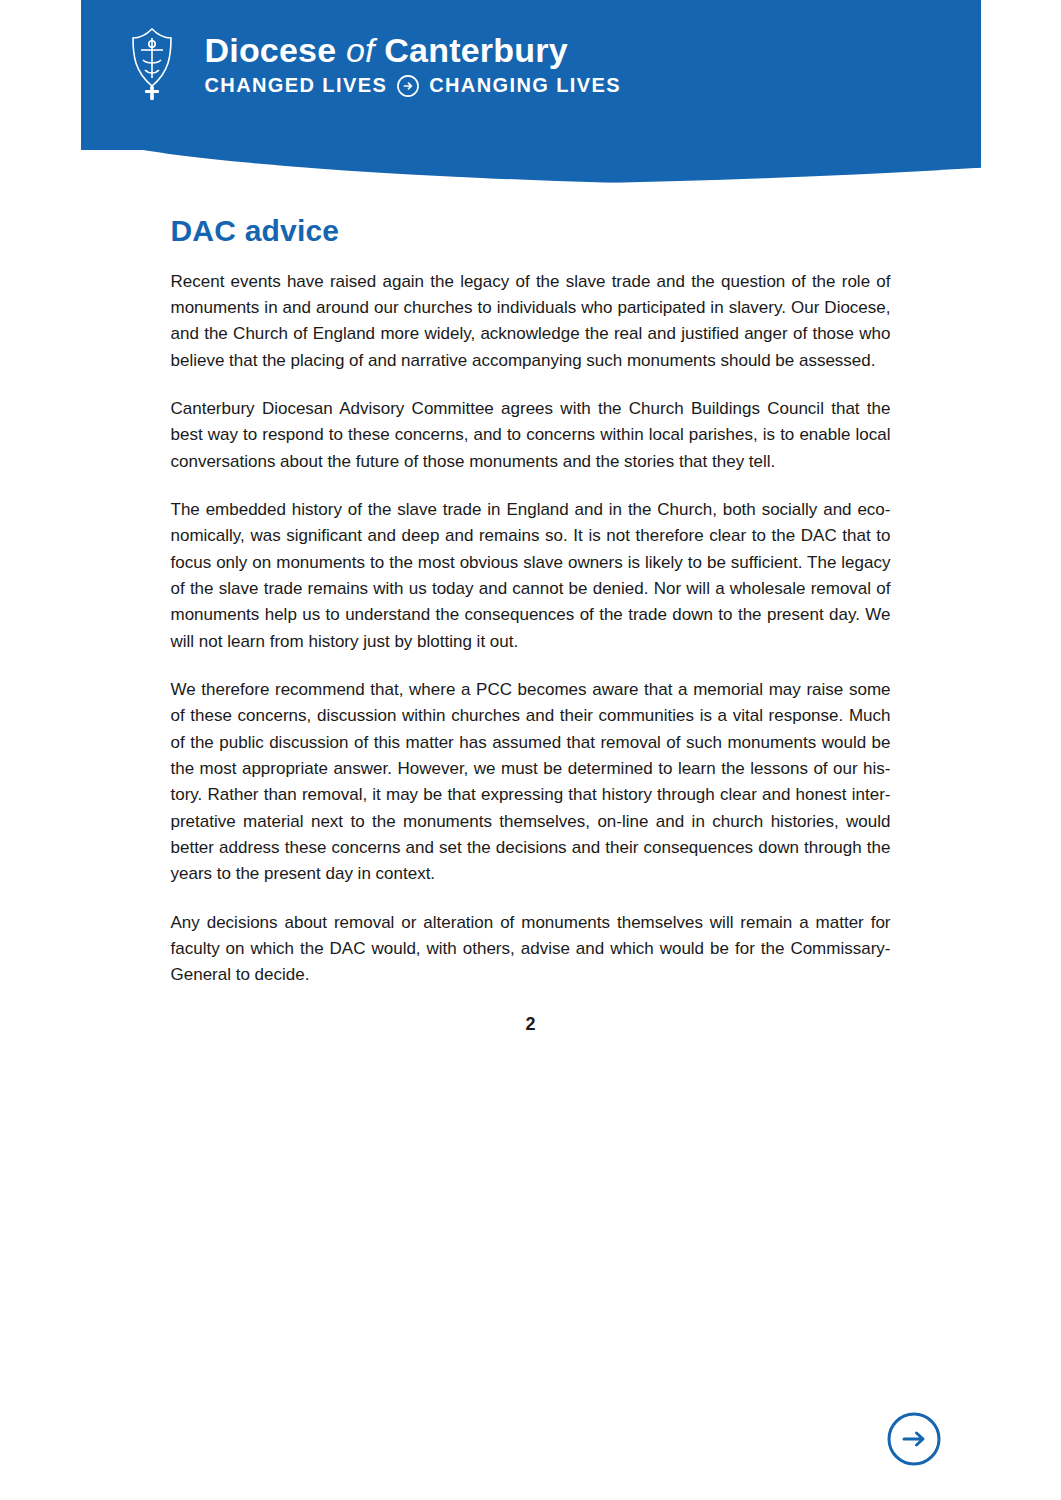Diocese of Canterbury
CHANGED LIVES CHANGING LIVES
DAC advice
Recent events have raised again the legacy of the slave trade and the question of the role of monuments in and around our churches to individuals who participated in slavery. Our Diocese, and the Church of England more widely, acknowledge the real and justified anger of those who believe that the placing of and narrative accompanying such monuments should be assessed.
Canterbury Diocesan Advisory Committee agrees with the Church Buildings Council that the best way to respond to these concerns, and to concerns within local parishes, is to enable local conversations about the future of those monuments and the stories that they tell.
The embedded history of the slave trade in England and in the Church, both socially and economically, was significant and deep and remains so. It is not therefore clear to the DAC that to focus only on monuments to the most obvious slave owners is likely to be sufficient. The legacy of the slave trade remains with us today and cannot be denied. Nor will a wholesale removal of monuments help us to understand the consequences of the trade down to the present day. We will not learn from history just by blotting it out.
We therefore recommend that, where a PCC becomes aware that a memorial may raise some of these concerns, discussion within churches and their communities is a vital response. Much of the public discussion of this matter has assumed that removal of such monuments would be the most appropriate answer. However, we must be determined to learn the lessons of our history. Rather than removal, it may be that expressing that history through clear and honest interpretative material next to the monuments themselves, on-line and in church histories, would better address these concerns and set the decisions and their consequences down through the years to the present day in context.
Any decisions about removal or alteration of monuments themselves will remain a matter for faculty on which the DAC would, with others, advise and which would be for the Commissary-General to decide.
2